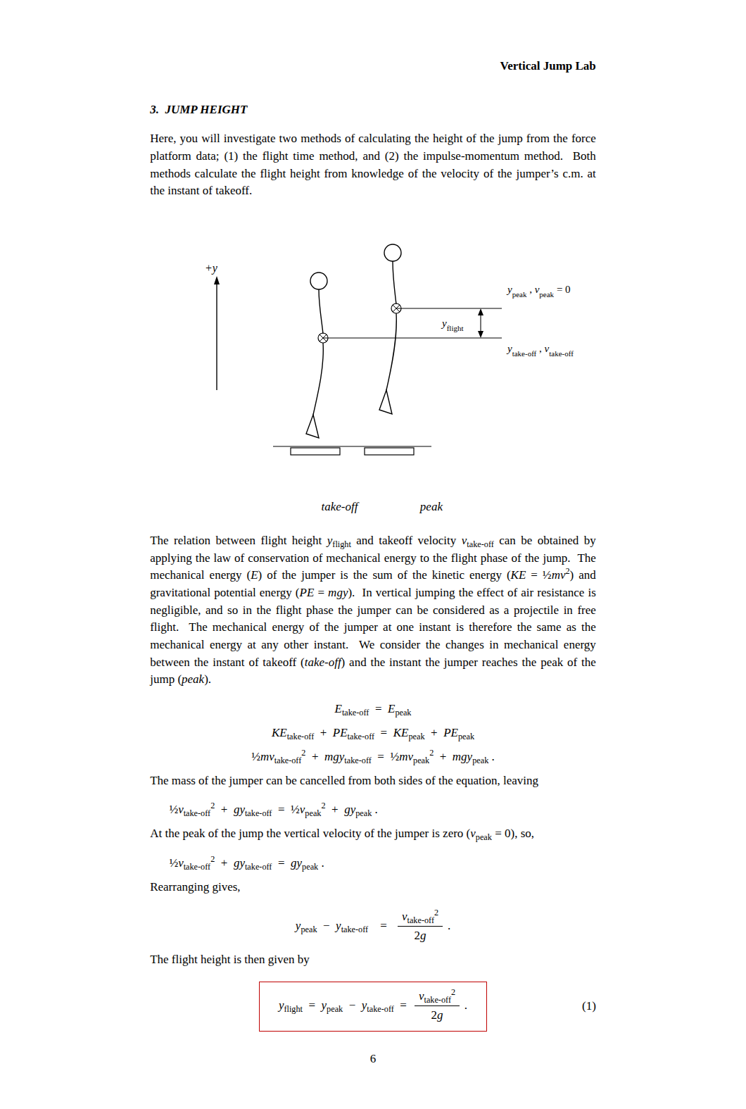Vertical Jump Lab
3. JUMP HEIGHT
Here, you will investigate two methods of calculating the height of the jump from the force platform data; (1) the flight time method, and (2) the impulse-momentum method. Both methods calculate the flight height from knowledge of the velocity of the jumper’s c.m. at the instant of takeoff.
+y yflight ypeak , vpeak = 0 ytake-off , vtake-off
take-off peak
The relation between flight height yflight and takeoff velocity vtake-off can be obtained by applying the law of conservation of mechanical energy to the flight phase of the jump. The mechanical energy (E) of the jumper is the sum of the kinetic energy (KE = ½mv2) and gravitational potential energy (PE = mgy). In vertical jumping the effect of air resistance is negligible, and so in the flight phase the jumper can be considered as a projectile in free flight. The mechanical energy of the jumper at one instant is therefore the same as the mechanical energy at any other instant. We consider the changes in mechanical energy between the instant of takeoff (take-off) and the instant the jumper reaches the peak of the jump (peak).
Etake-off = Epeak
KEtake-off + PEtake-off = KEpeak + PEpeak
½mvtake-off2 + mgytake-off = ½mvpeak2 + mgypeak .
The mass of the jumper can be cancelled from both sides of the equation, leaving
½vtake-off2 + gytake-off = ½vpeak2 + gypeak .
At the peak of the jump the vertical velocity of the jumper is zero (vpeak = 0), so,
½vtake-off2 + gytake-off = gypeak .
Rearranging gives,
ypeak − ytake-off = vtake-off2 2g .
The flight height is then given by
yflight = ypeak − ytake-off = vtake-off2 2g . (1)
6